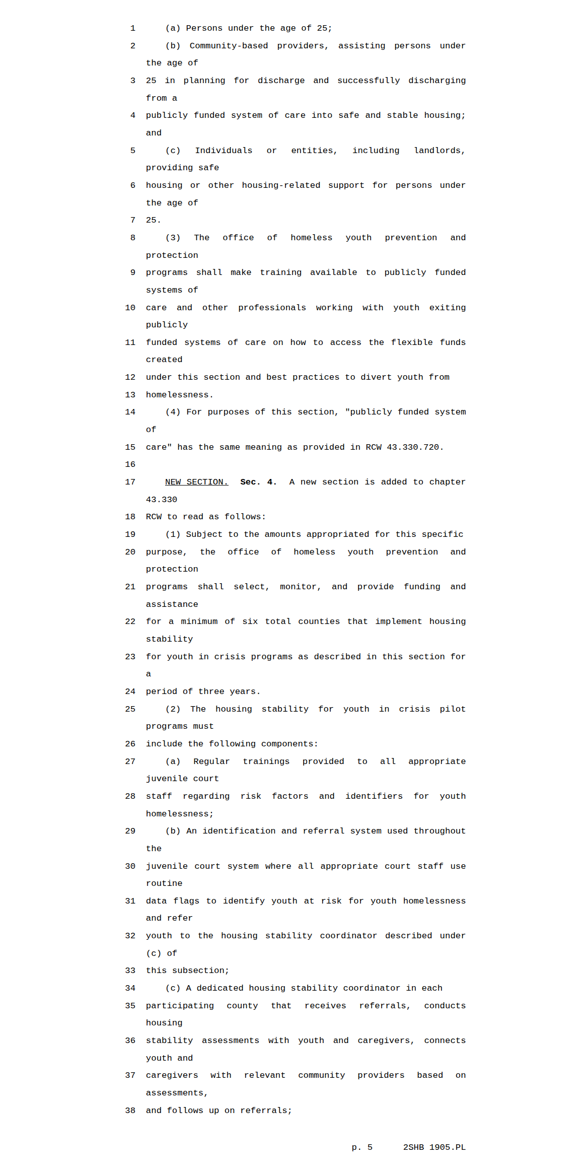(a) Persons under the age of 25;
(b) Community-based providers, assisting persons under the age of
25 in planning for discharge and successfully discharging from a
publicly funded system of care into safe and stable housing; and
(c) Individuals or entities, including landlords, providing safe
housing or other housing-related support for persons under the age of
25.
(3) The office of homeless youth prevention and protection
programs shall make training available to publicly funded systems of
care and other professionals working with youth exiting publicly
funded systems of care on how to access the flexible funds created
under this section and best practices to divert youth from
homelessness.
(4) For purposes of this section, "publicly funded system of
care" has the same meaning as provided in RCW 43.330.720.
NEW SECTION. Sec. 4. A new section is added to chapter 43.330
RCW to read as follows:
(1) Subject to the amounts appropriated for this specific
purpose, the office of homeless youth prevention and protection
programs shall select, monitor, and provide funding and assistance
for a minimum of six total counties that implement housing stability
for youth in crisis programs as described in this section for a
period of three years.
(2) The housing stability for youth in crisis pilot programs must
include the following components:
(a) Regular trainings provided to all appropriate juvenile court
staff regarding risk factors and identifiers for youth homelessness;
(b) An identification and referral system used throughout the
juvenile court system where all appropriate court staff use routine
data flags to identify youth at risk for youth homelessness and refer
youth to the housing stability coordinator described under (c) of
this subsection;
(c) A dedicated housing stability coordinator in each
participating county that receives referrals, conducts housing
stability assessments with youth and caregivers, connects youth and
caregivers with relevant community providers based on assessments,
and follows up on referrals;
p. 52SHB 1905.PL